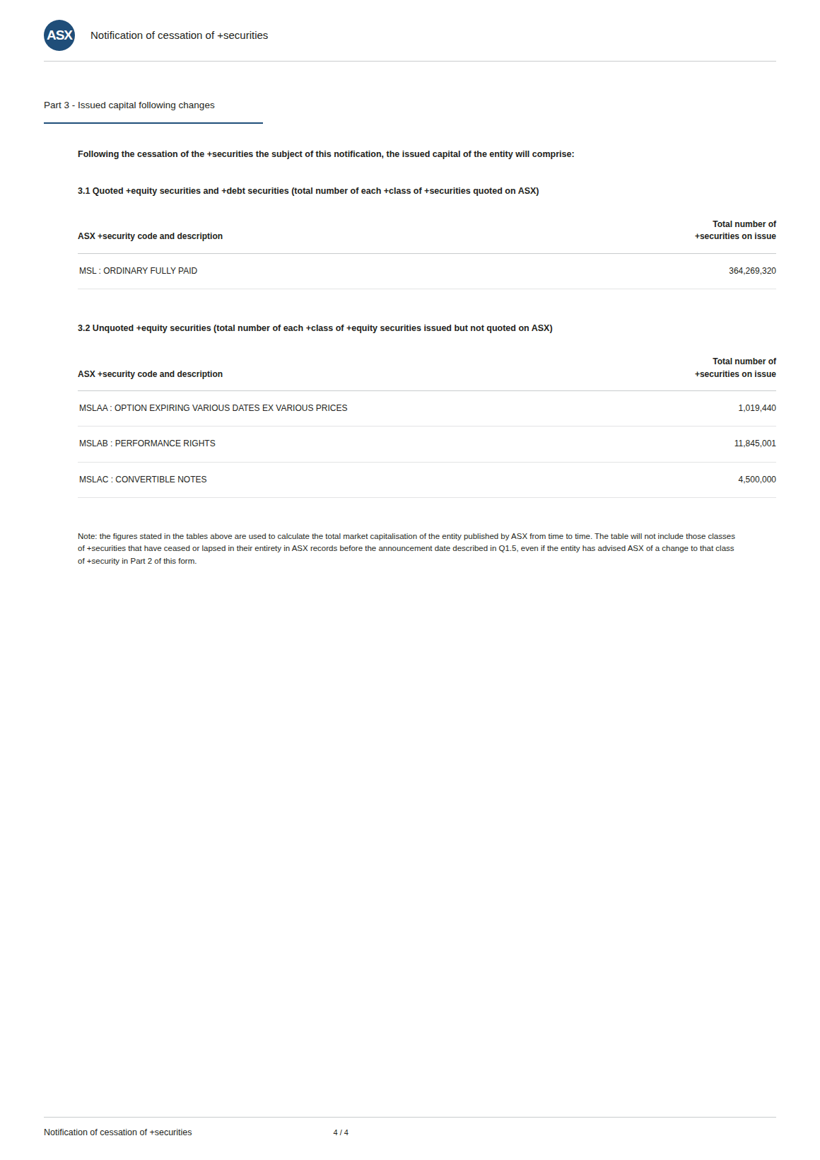ASX
Notification of cessation of +securities
Part 3 - Issued capital following changes
Following the cessation of the +securities the subject of this notification, the issued capital of the entity will comprise:
3.1 Quoted +equity securities and +debt securities (total number of each +class of +securities quoted on ASX)
| ASX +security code and description | Total number of +securities on issue |
| --- | --- |
| MSL : ORDINARY FULLY PAID | 364,269,320 |
3.2 Unquoted +equity securities (total number of each +class of +equity securities issued but not quoted on ASX)
| ASX +security code and description | Total number of +securities on issue |
| --- | --- |
| MSLAA : OPTION EXPIRING VARIOUS DATES EX VARIOUS PRICES | 1,019,440 |
| MSLAB : PERFORMANCE RIGHTS | 11,845,001 |
| MSLAC : CONVERTIBLE NOTES | 4,500,000 |
Note: the figures stated in the tables above are used to calculate the total market capitalisation of the entity published by ASX from time to time. The table will not include those classes of +securities that have ceased or lapsed in their entirety in ASX records before the announcement date described in Q1.5, even if the entity has advised ASX of a change to that class of +security in Part 2 of this form.
Notification of cessation of +securities 4 / 4